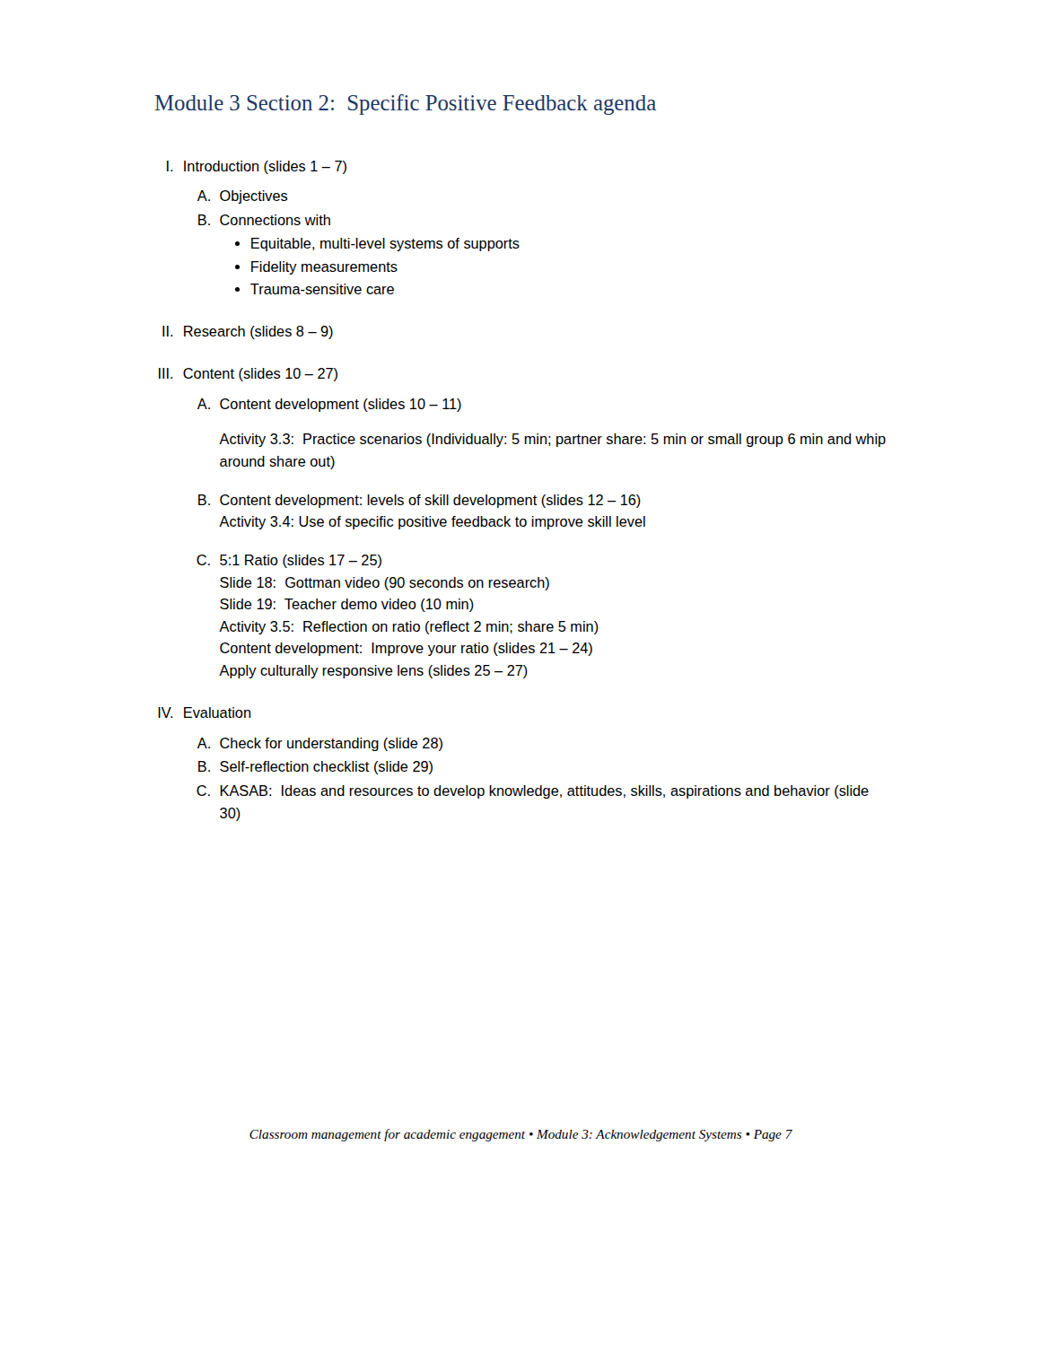Module 3 Section 2: Specific Positive Feedback agenda
Introduction (slides 1 – 7)
Objectives
Connections with
Equitable, multi-level systems of supports
Fidelity measurements
Trauma-sensitive care
Research (slides 8 – 9)
Content (slides 10 – 27)
Content development (slides 10 – 11)
Activity 3.3: Practice scenarios (Individually: 5 min; partner share: 5 min or small group 6 min and whip around share out)
Content development: levels of skill development (slides 12 – 16)
Activity 3.4: Use of specific positive feedback to improve skill level
5:1 Ratio (slides 17 – 25)
Slide 18: Gottman video (90 seconds on research)
Slide 19: Teacher demo video (10 min)
Activity 3.5: Reflection on ratio (reflect 2 min; share 5 min)
Content development: Improve your ratio (slides 21 – 24)
Apply culturally responsive lens (slides 25 – 27)
Evaluation
Check for understanding (slide 28)
Self-reflection checklist (slide 29)
KASAB: Ideas and resources to develop knowledge, attitudes, skills, aspirations and behavior (slide 30)
Classroom management for academic engagement • Module 3: Acknowledgement Systems • Page 7